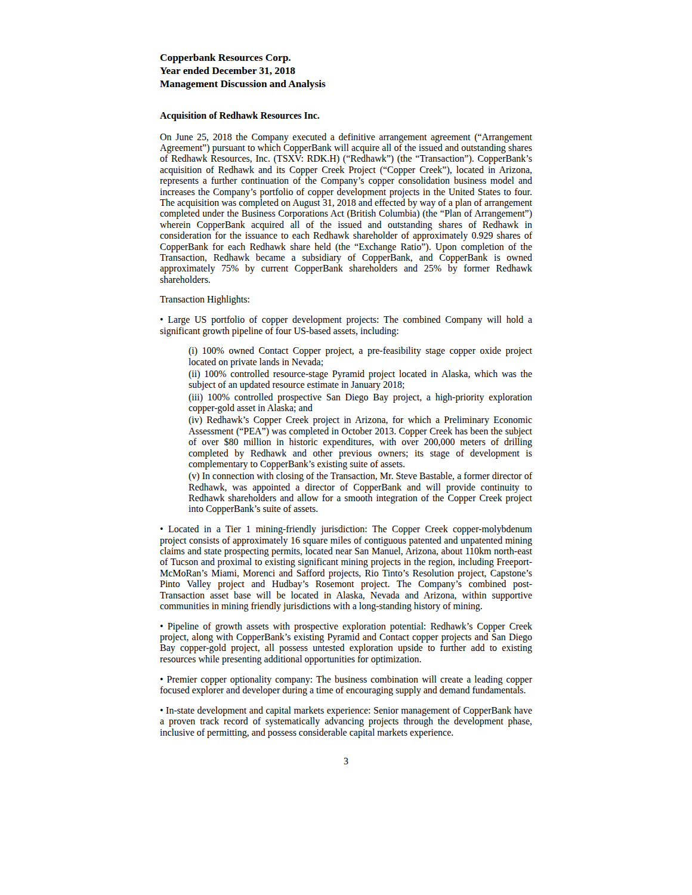Copperbank Resources Corp.
Year ended December 31, 2018
Management Discussion and Analysis
Acquisition of Redhawk Resources Inc.
On June 25, 2018 the Company executed a definitive arrangement agreement (“Arrangement Agreement”) pursuant to which CopperBank will acquire all of the issued and outstanding shares of Redhawk Resources, Inc. (TSXV: RDK.H) (“Redhawk”) (the “Transaction”). CopperBank’s acquisition of Redhawk and its Copper Creek Project (“Copper Creek”), located in Arizona, represents a further continuation of the Company’s copper consolidation business model and increases the Company’s portfolio of copper development projects in the United States to four. The acquisition was completed on August 31, 2018 and effected by way of a plan of arrangement completed under the Business Corporations Act (British Columbia) (the “Plan of Arrangement”) wherein CopperBank acquired all of the issued and outstanding shares of Redhawk in consideration for the issuance to each Redhawk shareholder of approximately 0.929 shares of CopperBank for each Redhawk share held (the “Exchange Ratio”). Upon completion of the Transaction, Redhawk became a subsidiary of CopperBank, and CopperBank is owned approximately 75% by current CopperBank shareholders and 25% by former Redhawk shareholders.
Transaction Highlights:
• Large US portfolio of copper development projects: The combined Company will hold a significant growth pipeline of four US-based assets, including:
(i) 100% owned Contact Copper project, a pre-feasibility stage copper oxide project located on private lands in Nevada;
(ii) 100% controlled resource-stage Pyramid project located in Alaska, which was the subject of an updated resource estimate in January 2018;
(iii) 100% controlled prospective San Diego Bay project, a high-priority exploration copper-gold asset in Alaska; and
(iv) Redhawk’s Copper Creek project in Arizona, for which a Preliminary Economic Assessment (“PEA”) was completed in October 2013. Copper Creek has been the subject of over $80 million in historic expenditures, with over 200,000 meters of drilling completed by Redhawk and other previous owners; its stage of development is complementary to CopperBank’s existing suite of assets.
(v) In connection with closing of the Transaction, Mr. Steve Bastable, a former director of Redhawk, was appointed a director of CopperBank and will provide continuity to Redhawk shareholders and allow for a smooth integration of the Copper Creek project into CopperBank’s suite of assets.
• Located in a Tier 1 mining-friendly jurisdiction: The Copper Creek copper-molybdenum project consists of approximately 16 square miles of contiguous patented and unpatented mining claims and state prospecting permits, located near San Manuel, Arizona, about 110km north-east of Tucson and proximal to existing significant mining projects in the region, including Freeport-McMoRan’s Miami, Morenci and Safford projects, Rio Tinto’s Resolution project, Capstone’s Pinto Valley project and Hudbay’s Rosemont project. The Company’s combined post-Transaction asset base will be located in Alaska, Nevada and Arizona, within supportive communities in mining friendly jurisdictions with a long-standing history of mining.
• Pipeline of growth assets with prospective exploration potential: Redhawk’s Copper Creek project, along with CopperBank’s existing Pyramid and Contact copper projects and San Diego Bay copper-gold project, all possess untested exploration upside to further add to existing resources while presenting additional opportunities for optimization.
• Premier copper optionality company: The business combination will create a leading copper focused explorer and developer during a time of encouraging supply and demand fundamentals.
• In-state development and capital markets experience: Senior management of CopperBank have a proven track record of systematically advancing projects through the development phase, inclusive of permitting, and possess considerable capital markets experience.
3